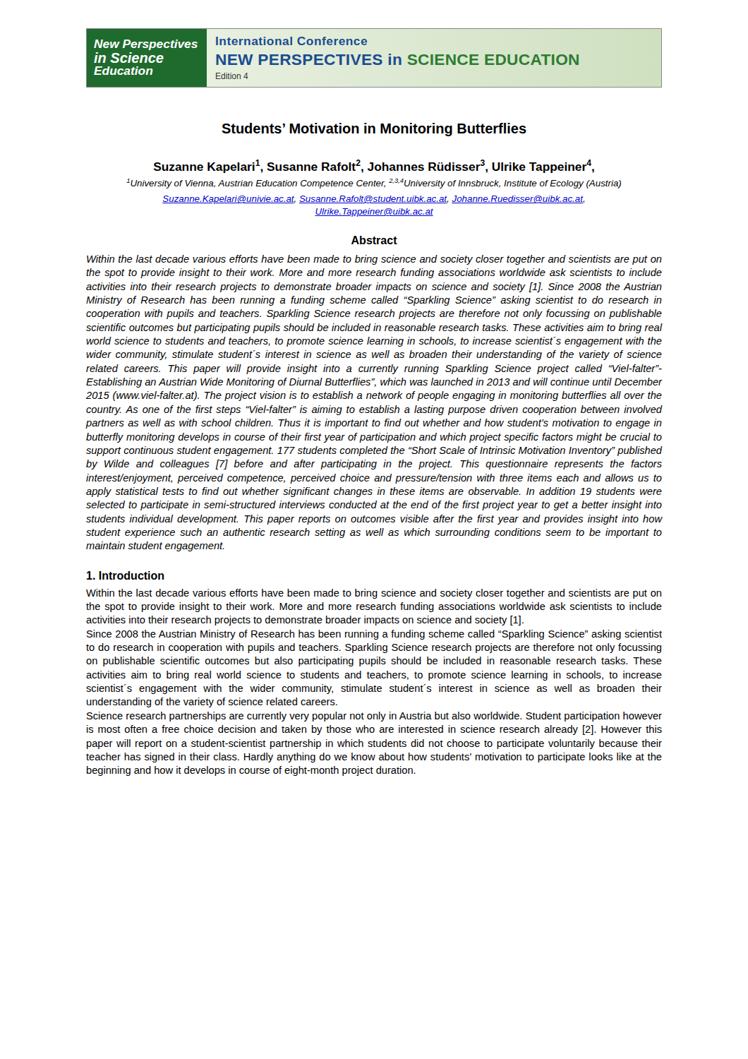New Perspectives in Science Education
International Conference
NEW PERSPECTIVES in SCIENCE EDUCATION
Edition 4
Students’ Motivation in Monitoring Butterflies
Suzanne Kapelari1, Susanne Rafolt2, Johannes Rüdisser3, Ulrike Tappeiner4,
1University of Vienna, Austrian Education Competence Center, 2,3,4University of Innsbruck, Institute of Ecology (Austria)
Suzanne.Kapelari@univie.ac.at, Susanne.Rafolt@student.uibk.ac.at, Johanne.Ruedisser@uibk.ac.at,
Ulrike.Tappeiner@uibk.ac.at
Abstract
Within the last decade various efforts have been made to bring science and society closer together and scientists are put on the spot to provide insight to their work. More and more research funding associations worldwide ask scientists to include activities into their research projects to demonstrate broader impacts on science and society [1]. Since 2008 the Austrian Ministry of Research has been running a funding scheme called “Sparkling Science” asking scientist to do research in cooperation with pupils and teachers. Sparkling Science research projects are therefore not only focussing on publishable scientific outcomes but participating pupils should be included in reasonable research tasks. These activities aim to bring real world science to students and teachers, to promote science learning in schools, to increase scientist´s engagement with the wider community, stimulate student´s interest in science as well as broaden their understanding of the variety of science related careers. This paper will provide insight into a currently running Sparkling Science project called “Viel-falter”- Establishing an Austrian Wide Monitoring of Diurnal Butterflies”, which was launched in 2013 and will continue until December 2015 (www.viel-falter.at). The project vision is to establish a network of people engaging in monitoring butterflies all over the country. As one of the first steps “Viel-falter” is aiming to establish a lasting purpose driven cooperation between involved partners as well as with school children. Thus it is important to find out whether and how student’s motivation to engage in butterfly monitoring develops in course of their first year of participation and which project specific factors might be crucial to support continuous student engagement. 177 students completed the “Short Scale of Intrinsic Motivation Inventory” published by Wilde and colleagues [7] before and after participating in the project. This questionnaire represents the factors interest/enjoyment, perceived competence, perceived choice and pressure/tension with three items each and allows us to apply statistical tests to find out whether significant changes in these items are observable. In addition 19 students were selected to participate in semi-structured interviews conducted at the end of the first project year to get a better insight into students individual development. This paper reports on outcomes visible after the first year and provides insight into how student experience such an authentic research setting as well as which surrounding conditions seem to be important to maintain student engagement.
1. Introduction
Within the last decade various efforts have been made to bring science and society closer together and scientists are put on the spot to provide insight to their work. More and more research funding associations worldwide ask scientists to include activities into their research projects to demonstrate broader impacts on science and society [1].
Since 2008 the Austrian Ministry of Research has been running a funding scheme called “Sparkling Science” asking scientist to do research in cooperation with pupils and teachers. Sparkling Science research projects are therefore not only focussing on publishable scientific outcomes but also participating pupils should be included in reasonable research tasks. These activities aim to bring real world science to students and teachers, to promote science learning in schools, to increase scientist´s engagement with the wider community, stimulate student´s interest in science as well as broaden their understanding of the variety of science related careers.
Science research partnerships are currently very popular not only in Austria but also worldwide. Student participation however is most often a free choice decision and taken by those who are interested in science research already [2]. However this paper will report on a student-scientist partnership in which students did not choose to participate voluntarily because their teacher has signed in their class. Hardly anything do we know about how students’ motivation to participate looks like at the beginning and how it develops in course of eight-month project duration.